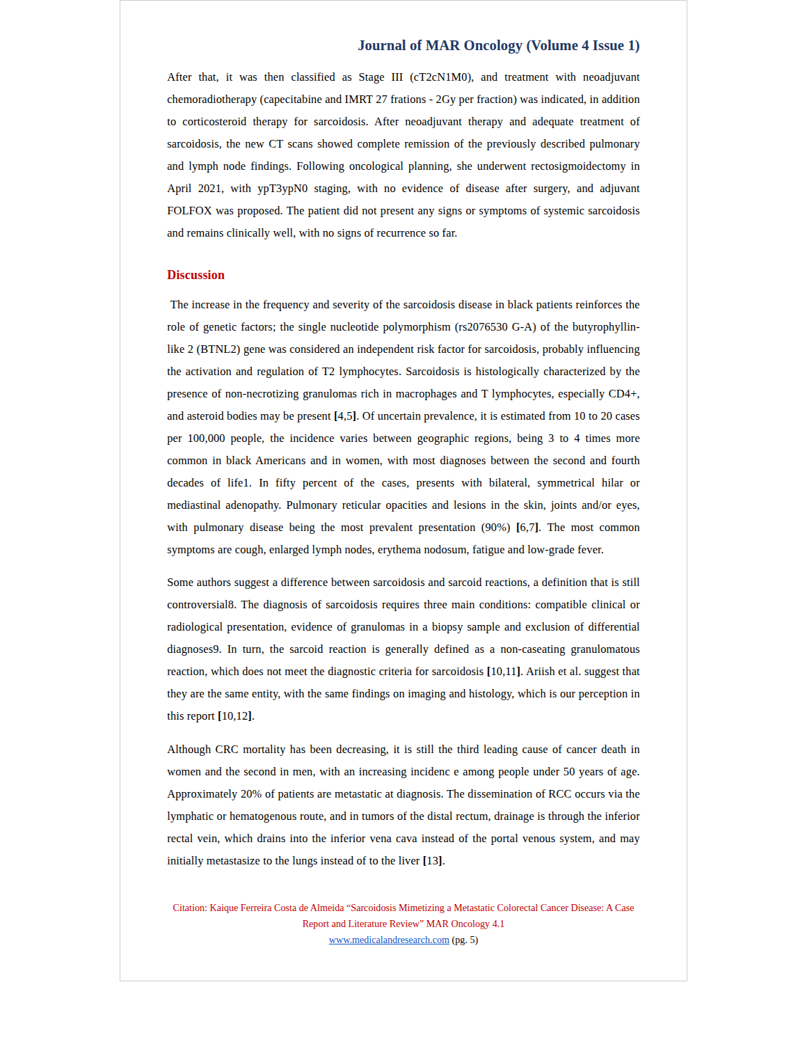Journal of MAR Oncology (Volume 4 Issue 1)
After that, it was then classified as Stage III (cT2cN1M0), and treatment with neoadjuvant chemoradiotherapy (capecitabine and IMRT 27 frations - 2Gy per fraction) was indicated, in addition to corticosteroid therapy for sarcoidosis. After neoadjuvant therapy and adequate treatment of sarcoidosis, the new CT scans showed complete remission of the previously described pulmonary and lymph node findings. Following oncological planning, she underwent rectosigmoidectomy in April 2021, with ypT3ypN0 staging, with no evidence of disease after surgery, and adjuvant FOLFOX was proposed. The patient did not present any signs or symptoms of systemic sarcoidosis and remains clinically well, with no signs of recurrence so far.
Discussion
The increase in the frequency and severity of the sarcoidosis disease in black patients reinforces the role of genetic factors; the single nucleotide polymorphism (rs2076530 G-A) of the butyrophyllin-like 2 (BTNL2) gene was considered an independent risk factor for sarcoidosis, probably influencing the activation and regulation of T2 lymphocytes. Sarcoidosis is histologically characterized by the presence of non-necrotizing granulomas rich in macrophages and T lymphocytes, especially CD4+, and asteroid bodies may be present [4,5]. Of uncertain prevalence, it is estimated from 10 to 20 cases per 100,000 people, the incidence varies between geographic regions, being 3 to 4 times more common in black Americans and in women, with most diagnoses between the second and fourth decades of life1. In fifty percent of the cases, presents with bilateral, symmetrical hilar or mediastinal adenopathy. Pulmonary reticular opacities and lesions in the skin, joints and/or eyes, with pulmonary disease being the most prevalent presentation (90%) [6,7]. The most common symptoms are cough, enlarged lymph nodes, erythema nodosum, fatigue and low-grade fever.
Some authors suggest a difference between sarcoidosis and sarcoid reactions, a definition that is still controversial8. The diagnosis of sarcoidosis requires three main conditions: compatible clinical or radiological presentation, evidence of granulomas in a biopsy sample and exclusion of differential diagnoses9. In turn, the sarcoid reaction is generally defined as a non-caseating granulomatous reaction, which does not meet the diagnostic criteria for sarcoidosis [10,11]. Ariish et al. suggest that they are the same entity, with the same findings on imaging and histology, which is our perception in this report [10,12].
Although CRC mortality has been decreasing, it is still the third leading cause of cancer death in women and the second in men, with an increasing incidenc e among people under 50 years of age. Approximately 20% of patients are metastatic at diagnosis. The dissemination of RCC occurs via the lymphatic or hematogenous route, and in tumors of the distal rectum, drainage is through the inferior rectal vein, which drains into the inferior vena cava instead of the portal venous system, and may initially metastasize to the lungs instead of to the liver [13].
Citation: Kaique Ferreira Costa de Almeida “Sarcoidosis Mimetizing a Metastatic Colorectal Cancer Disease: A Case Report and Literature Review” MAR Oncology 4.1
www.medicalandresearch.com (pg. 5)